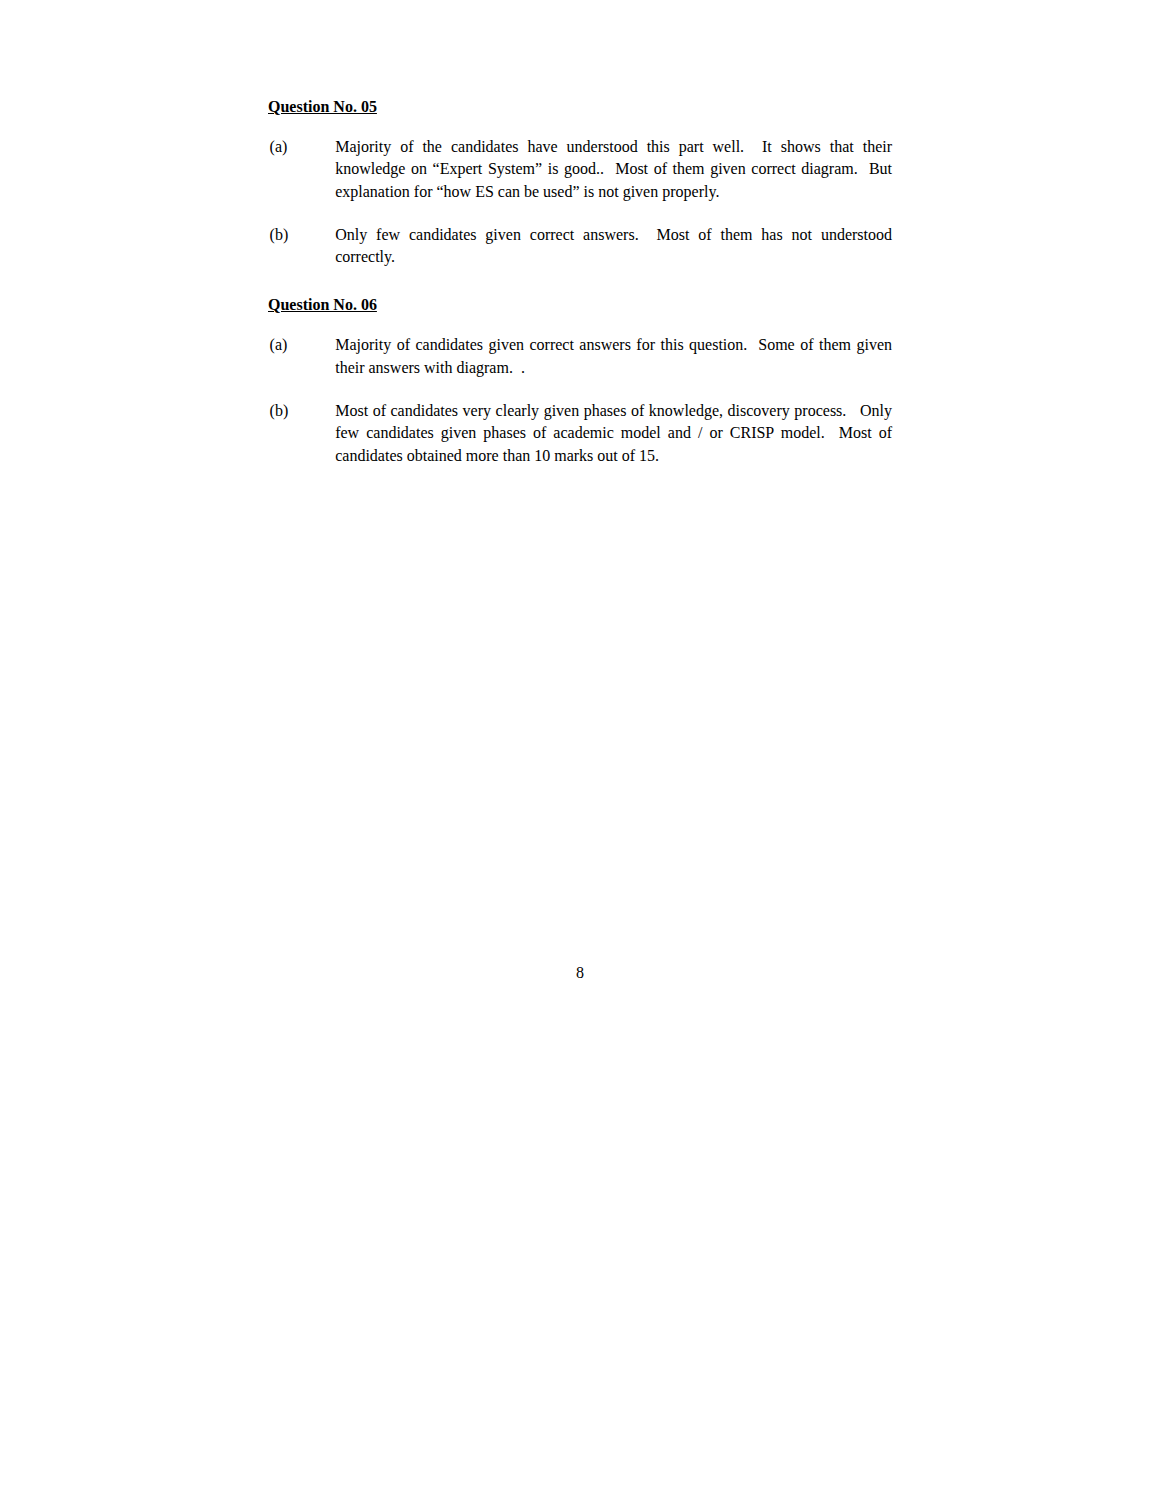Question No. 05
(a)
Majority of the candidates have understood this part well. It shows that their knowledge on “Expert System” is good.. Most of them given correct diagram. But explanation for “how ES can be used” is not given properly.
(b)
Only few candidates given correct answers. Most of them has not understood correctly.
Question No. 06
(a)
Majority of candidates given correct answers for this question. Some of them given their answers with diagram. .
(b)
Most of candidates very clearly given phases of knowledge, discovery process. Only few candidates given phases of academic model and / or CRISP model. Most of candidates obtained more than 10 marks out of 15.
8